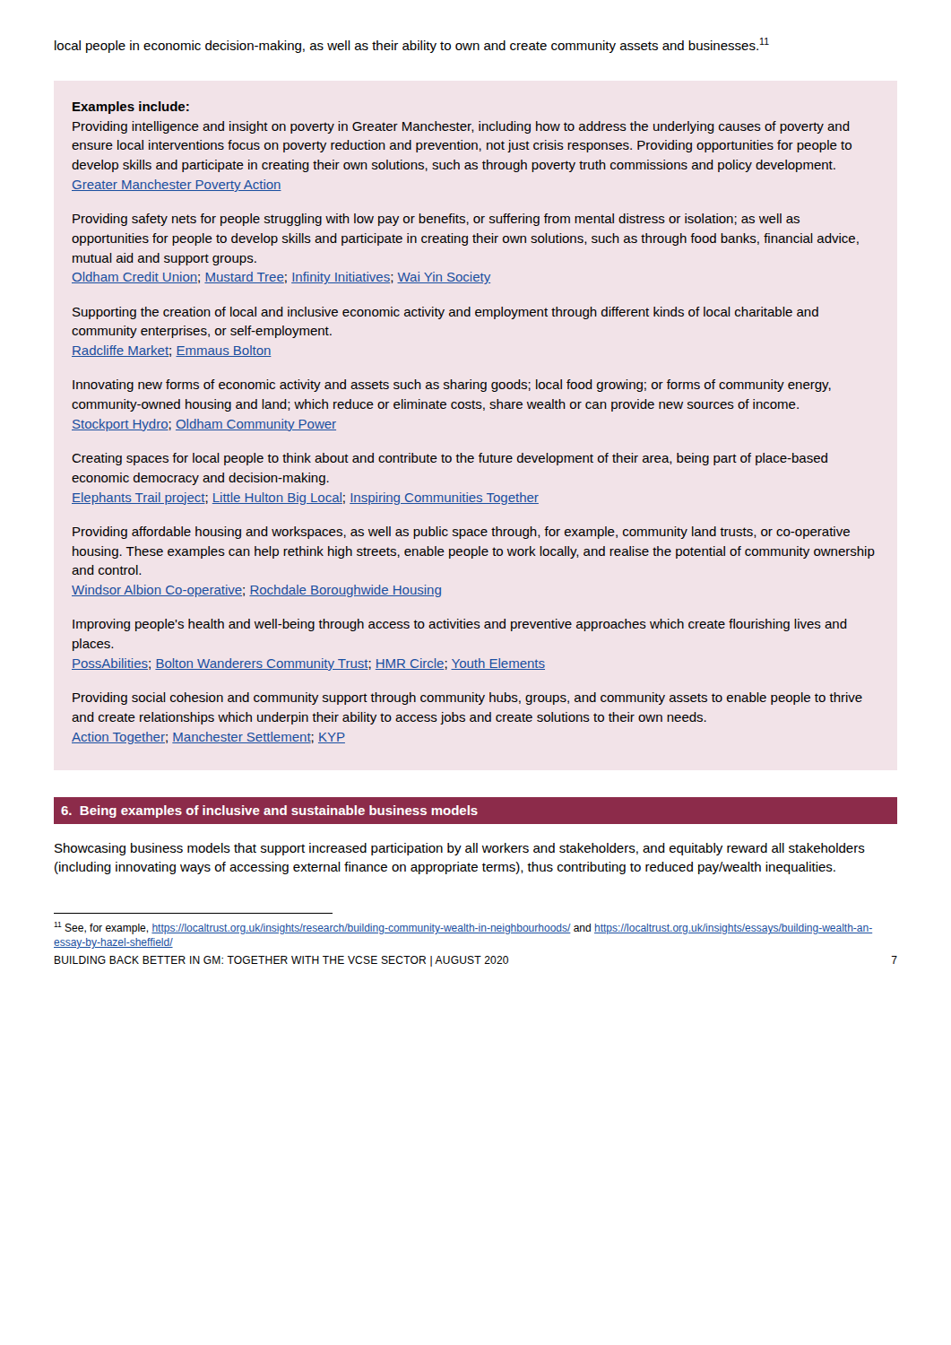local people in economic decision-making, as well as their ability to own and create community assets and businesses.11
Examples include:
Providing intelligence and insight on poverty in Greater Manchester, including how to address the underlying causes of poverty and ensure local interventions focus on poverty reduction and prevention, not just crisis responses. Providing opportunities for people to develop skills and participate in creating their own solutions, such as through poverty truth commissions and policy development.
Greater Manchester Poverty Action
Providing safety nets for people struggling with low pay or benefits, or suffering from mental distress or isolation; as well as opportunities for people to develop skills and participate in creating their own solutions, such as through food banks, financial advice, mutual aid and support groups.
Oldham Credit Union; Mustard Tree; Infinity Initiatives; Wai Yin Society
Supporting the creation of local and inclusive economic activity and employment through different kinds of local charitable and community enterprises, or self-employment.
Radcliffe Market; Emmaus Bolton
Innovating new forms of economic activity and assets such as sharing goods; local food growing; or forms of community energy, community-owned housing and land; which reduce or eliminate costs, share wealth or can provide new sources of income.
Stockport Hydro; Oldham Community Power
Creating spaces for local people to think about and contribute to the future development of their area, being part of place-based economic democracy and decision-making.
Elephants Trail project; Little Hulton Big Local; Inspiring Communities Together
Providing affordable housing and workspaces, as well as public space through, for example, community land trusts, or co-operative housing. These examples can help rethink high streets, enable people to work locally, and realise the potential of community ownership and control.
Windsor Albion Co-operative; Rochdale Boroughwide Housing
Improving people's health and well-being through access to activities and preventive approaches which create flourishing lives and places.
PossAbilities; Bolton Wanderers Community Trust; HMR Circle; Youth Elements
Providing social cohesion and community support through community hubs, groups, and community assets to enable people to thrive and create relationships which underpin their ability to access jobs and create solutions to their own needs.
Action Together; Manchester Settlement; KYP
6. Being examples of inclusive and sustainable business models
Showcasing business models that support increased participation by all workers and stakeholders, and equitably reward all stakeholders (including innovating ways of accessing external finance on appropriate terms), thus contributing to reduced pay/wealth inequalities.
11 See, for example, https://localtrust.org.uk/insights/research/building-community-wealth-in-neighbourhoods/ and https://localtrust.org.uk/insights/essays/building-wealth-an-essay-by-hazel-sheffield/
BUILDING BACK BETTER IN GM: TOGETHER WITH THE VCSE SECTOR | AUGUST 2020 7